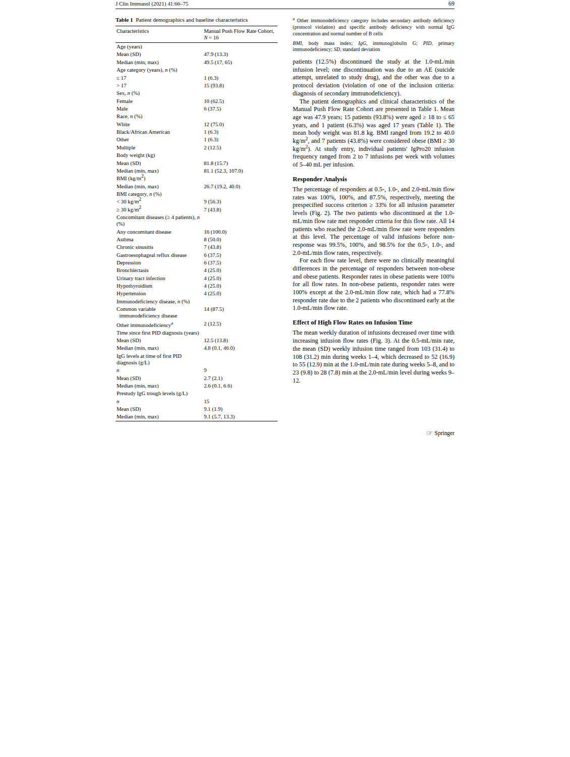J Clin Immunol (2021) 41:66–75
69
Table 1 Patient demographics and baseline characteristics
| Characteristics | Manual Push Flow Rate Cohort, N = 16 |
| --- | --- |
| Age (years) | |
| Mean (SD) | 47.9 (13.3) |
| Median (min, max) | 49.5 (17, 65) |
| Age category (years), n (%) | |
| ≤ 17 | 1 (6.3) |
| > 17 | 15 (93.8) |
| Sex, n (%) | |
| Female | 10 (62.5) |
| Male | 6 (37.5) |
| Race, n (%) | |
| White | 12 (75.0) |
| Black/African American | 1 (6.3) |
| Other | 1 (6.3) |
| Multiple | 2 (12.5) |
| Body weight (kg) | |
| Mean (SD) | 81.8 (15.7) |
| Median (min, max) | 81.1 (52.3, 107.0) |
| BMI (kg/m 2 ) | |
| Median (min, max) | 26.7 (19.2, 40.0) |
| BMI category, n (%) | |
| < 30 kg/m 2 | 9 (56.3) |
| ≥ 30 kg/m 2 | 7 (43.8) |
| Concomitant diseases (≥ 4 patients), n (%) | |
| Any concomitant disease | 16 (100.0) |
| Asthma | 8 (50.0) |
| Chronic sinusitis | 7 (43.8) |
| Gastroesophageal reflux disease | 6 (37.5) |
| Depression | 6 (37.5) |
| Bronchiectasis | 4 (25.0) |
| Urinary tract infection | 4 (25.0) |
| Hypothyroidism | 4 (25.0) |
| Hypertension | 4 (25.0) |
| Immunodeficiency disease, n (%) | |
| Common variable immunodeficiency disease | 14 (87.5) |
| Other immunodeficiency a | 2 (12.5) |
| Time since first PID diagnosis (years) | |
| Mean (SD) | 12.5 (13.8) |
| Median (min, max) | 4.8 (0.1, 46.0) |
| IgG levels at time of first PID diagnosis (g/L) | |
| n | 9 |
| Mean (SD) | 2.7 (2.1) |
| Median (min, max) | 2.6 (0.1, 6.6) |
| Prestudy IgG trough levels (g/L) | |
| n | 15 |
| Mean (SD) | 9.1 (1.9) |
| Median (min, max) | 9.1 (5.7, 13.3) |
a Other immunodeficiency category includes secondary antibody deficiency (protocol violation) and specific antibody deficiency with normal IgG concentration and normal number of B cells
BMI, body mass index; IgG, immunoglobulin G; PID, primary immunodeficiency; SD, standard deviation
patients (12.5%) discontinued the study at the 1.0-mL/min infusion level; one discontinuation was due to an AE (suicide attempt, unrelated to study drug), and the other was due to a protocol deviation (violation of one of the inclusion criteria: diagnosis of secondary immunodeficiency).
The patient demographics and clinical characteristics of the Manual Push Flow Rate Cohort are presented in Table 1. Mean age was 47.9 years; 15 patients (93.8%) were aged ≥ 18 to ≤ 65 years, and 1 patient (6.3%) was aged 17 years (Table 1). The mean body weight was 81.8 kg. BMI ranged from 19.2 to 40.0 kg/m2, and 7 patients (43.8%) were considered obese (BMI ≥ 30 kg/m2). At study entry, individual patients' IgPro20 infusion frequency ranged from 2 to 7 infusions per week with volumes of 5–40 mL per infusion.
Responder Analysis
The percentage of responders at 0.5-, 1.0-, and 2.0-mL/min flow rates was 100%, 100%, and 87.5%, respectively, meeting the prespecified success criterion ≥ 33% for all infusion parameter levels (Fig. 2). The two patients who discontinued at the 1.0-mL/min flow rate met responder criteria for this flow rate. All 14 patients who reached the 2.0-mL/min flow rate were responders at this level. The percentage of valid infusions before non-response was 99.5%, 100%, and 98.5% for the 0.5-, 1.0-, and 2.0-mL/min flow rates, respectively.
For each flow rate level, there were no clinically meaningful differences in the percentage of responders between non-obese and obese patients. Responder rates in obese patients were 100% for all flow rates. In non-obese patients, responder rates were 100% except at the 2.0-mL/min flow rate, which had a 77.8% responder rate due to the 2 patients who discontinued early at the 1.0-mL/min flow rate.
Effect of High Flow Rates on Infusion Time
The mean weekly duration of infusions decreased over time with increasing infusion flow rates (Fig. 3). At the 0.5-mL/min rate, the mean (SD) weekly infusion time ranged from 103 (31.4) to 108 (31.2) min during weeks 1–4, which decreased to 52 (16.9) to 55 (12.9) min at the 1.0-mL/min rate during weeks 5–8, and to 23 (9.8) to 28 (7.8) min at the 2.0-mL/min level during weeks 9–12.
☞Springer